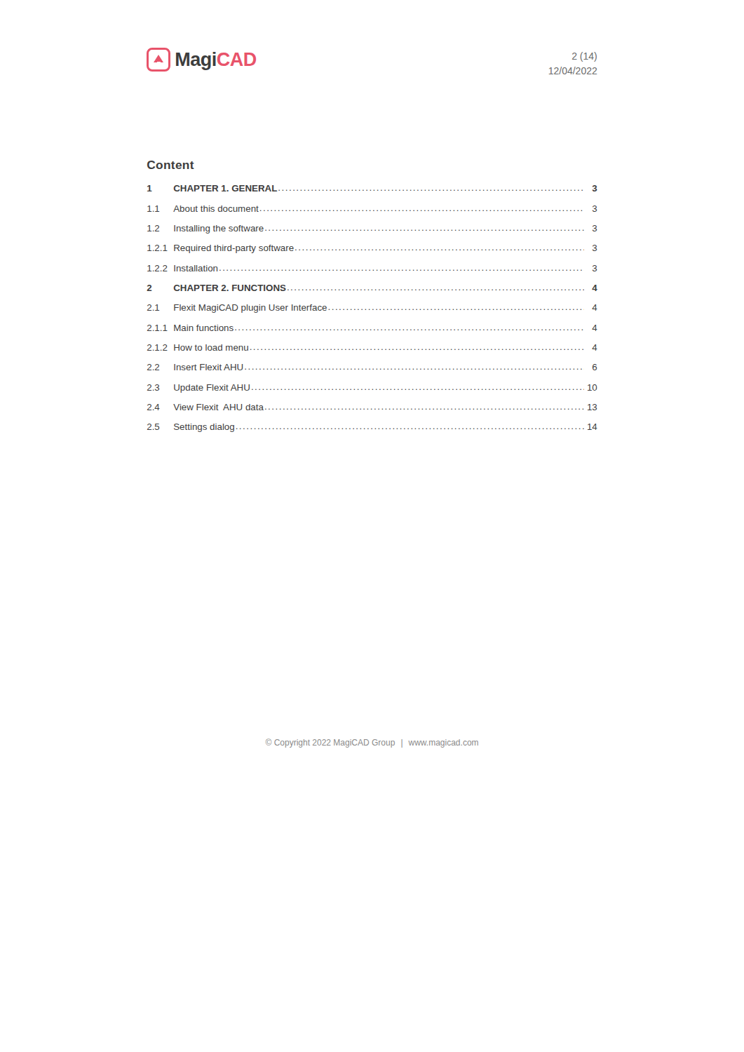Magi CAD
2 (14)
12/04/2022
Content
1 CHAPTER 1. GENERAL .......................................................................................................... 3
1.1 About this document ....................................................................................................................... 3
1.2 Installing the software ..................................................................................................................... 3
1.2.1 Required third-party software ......................................................................................................... 3
1.2.2 Installation ............................................................................................................................. 3
2 CHAPTER 2. FUNCTIONS ....................................................................................................... 4
2.1 Flexit MagiCAD plugin User Interface ......................................................................................... 4
2.1.1 Main functions ......................................................................................................................... 4
2.1.2 How to load menu .................................................................................................................. 4
2.2 Insert Flexit AHU .......................................................................................................................... 6
2.3 Update Flexit AHU ................................................................................................................. 10
2.4 View Flexit AHU data ............................................................................................................. 13
2.5 Settings dialog ....................................................................................................................... 14
© Copyright 2022 MagiCAD Group|www.magicad.com